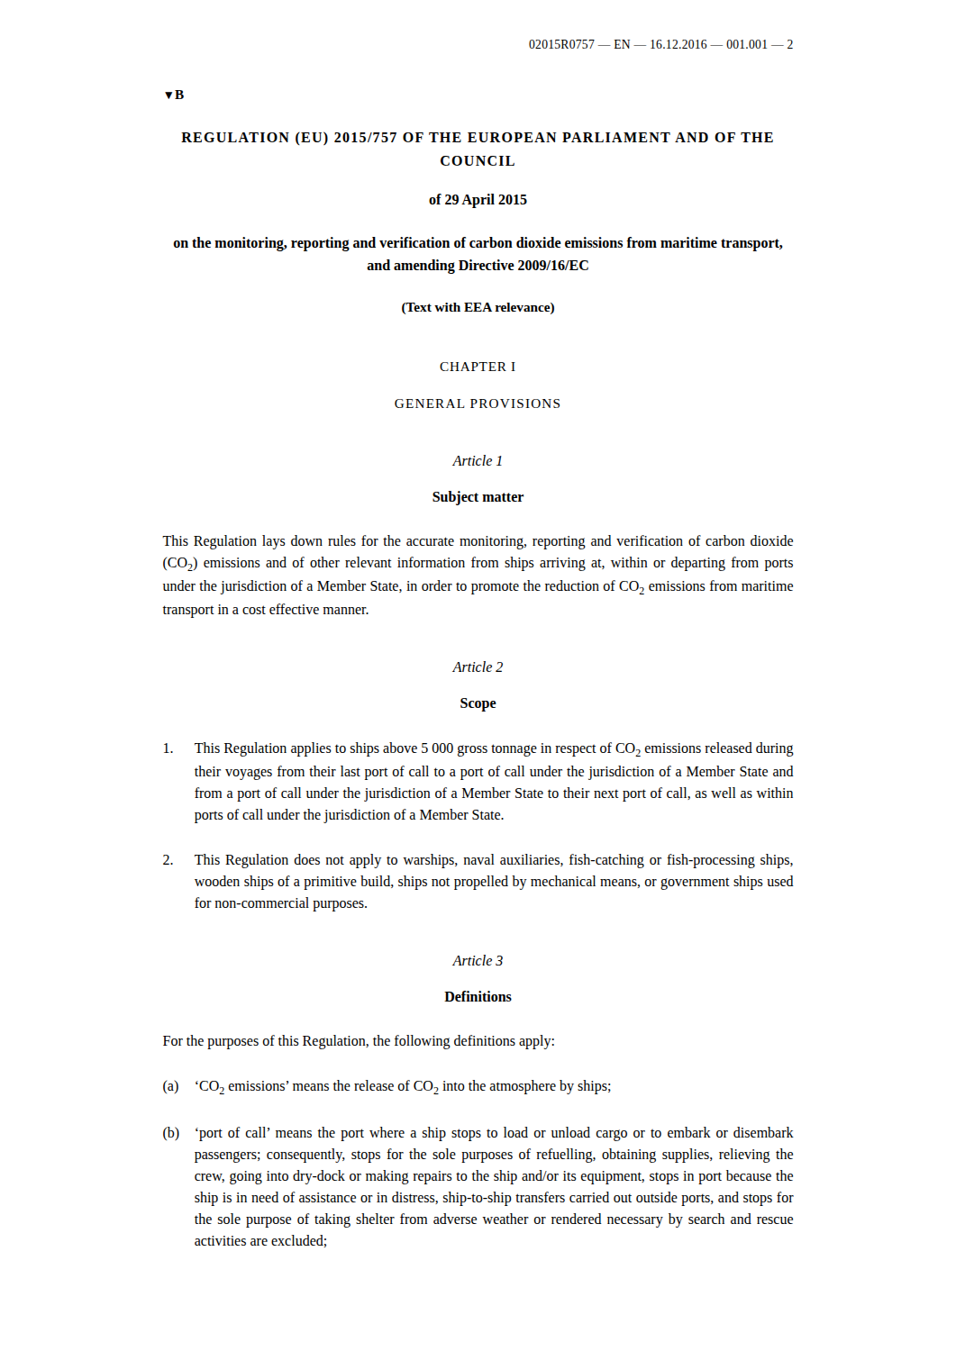02015R0757 — EN — 16.12.2016 — 001.001 — 2
▼B
REGULATION (EU) 2015/757 OF THE EUROPEAN PARLIAMENT AND OF THE COUNCIL
of 29 April 2015
on the monitoring, reporting and verification of carbon dioxide emissions from maritime transport, and amending Directive 2009/16/EC
(Text with EEA relevance)
CHAPTER I
GENERAL PROVISIONS
Article 1
Subject matter
This Regulation lays down rules for the accurate monitoring, reporting and verification of carbon dioxide (CO2) emissions and of other relevant information from ships arriving at, within or departing from ports under the jurisdiction of a Member State, in order to promote the reduction of CO2 emissions from maritime transport in a cost effective manner.
Article 2
Scope
1. This Regulation applies to ships above 5 000 gross tonnage in respect of CO2 emissions released during their voyages from their last port of call to a port of call under the jurisdiction of a Member State and from a port of call under the jurisdiction of a Member State to their next port of call, as well as within ports of call under the jurisdiction of a Member State.
2. This Regulation does not apply to warships, naval auxiliaries, fish-catching or fish-processing ships, wooden ships of a primitive build, ships not propelled by mechanical means, or government ships used for non-commercial purposes.
Article 3
Definitions
For the purposes of this Regulation, the following definitions apply:
(a)‘CO2 emissions’ means the release of CO2 into the atmosphere by ships;
(b)‘port of call’ means the port where a ship stops to load or unload cargo or to embark or disembark passengers; consequently, stops for the sole purposes of refuelling, obtaining supplies, relieving the crew, going into dry-dock or making repairs to the ship and/or its equipment, stops in port because the ship is in need of assistance or in distress, ship-to-ship transfers carried out outside ports, and stops for the sole purpose of taking shelter from adverse weather or rendered necessary by search and rescue activities are excluded;